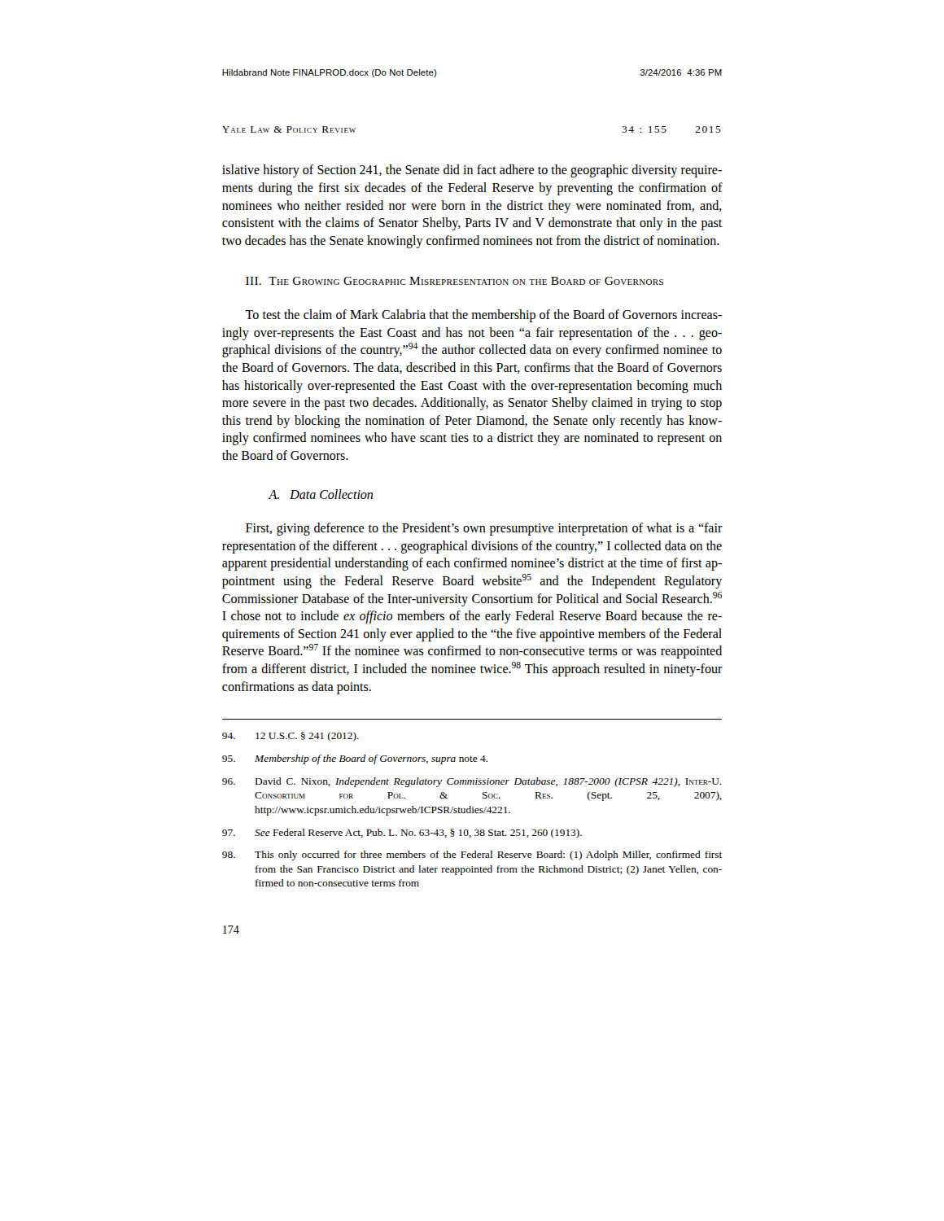Hildabrand Note FINALPROD.docx (Do Not Delete)
3/24/2016 4:36 PM
Yale Law & Policy Review
34 : 1552015
islative history of Section 241, the Senate did in fact adhere to the geographic diversity requirements during the first six decades of the Federal Reserve by preventing the confirmation of nominees who neither resided nor were born in the district they were nominated from, and, consistent with the claims of Senator Shelby, Parts IV and V demonstrate that only in the past two decades has the Senate knowingly confirmed nominees not from the district of nomination.
III. The Growing Geographic Misrepresentation on the Board of Governors
To test the claim of Mark Calabria that the membership of the Board of Governors increasingly over-represents the East Coast and has not been “a fair representation of the . . . geographical divisions of the country,”94 the author collected data on every confirmed nominee to the Board of Governors. The data, described in this Part, confirms that the Board of Governors has historically over-represented the East Coast with the over-representation becoming much more severe in the past two decades. Additionally, as Senator Shelby claimed in trying to stop this trend by blocking the nomination of Peter Diamond, the Senate only recently has knowingly confirmed nominees who have scant ties to a district they are nominated to represent on the Board of Governors.
A. Data Collection
First, giving deference to the President’s own presumptive interpretation of what is a “fair representation of the different . . . geographical divisions of the country,” I collected data on the apparent presidential understanding of each confirmed nominee’s district at the time of first appointment using the Federal Reserve Board website95 and the Independent Regulatory Commissioner Database of the Inter-university Consortium for Political and Social Research.96 I chose not to include ex officio members of the early Federal Reserve Board because the requirements of Section 241 only ever applied to the “the five appointive members of the Federal Reserve Board.”97 If the nominee was confirmed to non-consecutive terms or was reappointed from a different district, I included the nominee twice.98 This approach resulted in ninety-four confirmations as data points.
94.
12 U.S.C. § 241 (2012).
95.
Membership of the Board of Governors, supra note 4.
96.
David C. Nixon, Independent Regulatory Commissioner Database, 1887-2000 (ICPSR 4221), Inter-U. Consortium for Pol. & Soc. Res. (Sept. 25, 2007), http://www.icpsr.umich.edu/icpsrweb/ICPSR/studies/4221.
97.
See Federal Reserve Act, Pub. L. No. 63-43, § 10, 38 Stat. 251, 260 (1913).
98.
This only occurred for three members of the Federal Reserve Board: (1) Adolph Miller, confirmed first from the San Francisco District and later reappointed from the Richmond District; (2) Janet Yellen, confirmed to non-consecutive terms from
174